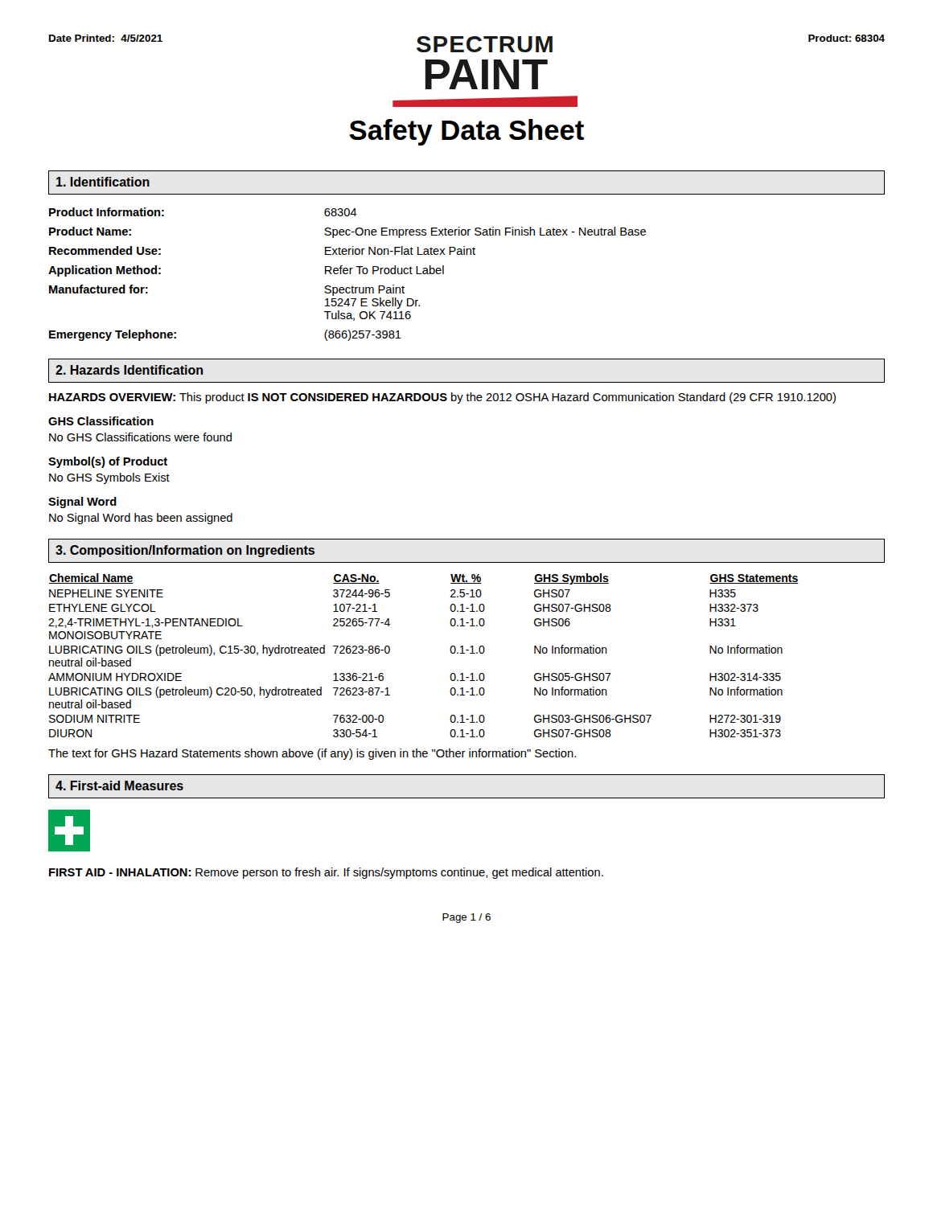Date Printed: 4/5/2021
SPECTRUM
PAINT
Product: 68304
Safety Data Sheet
1. Identification
| Product Information: | 68304 |
| Product Name: | Spec-One Empress Exterior Satin Finish Latex - Neutral Base |
| Recommended Use: | Exterior Non-Flat Latex Paint |
| Application Method: | Refer To Product Label |
| Manufactured for: | Spectrum Paint 15247 E Skelly Dr. Tulsa, OK 74116 |
| Emergency Telephone: | (866)257-3981 |
2. Hazards Identification
HAZARDS OVERVIEW: This product IS NOT CONSIDERED HAZARDOUS by the 2012 OSHA Hazard Communication Standard (29 CFR 1910.1200)
GHS Classification
No GHS Classifications were found
Symbol(s) of Product
No GHS Symbols Exist
Signal Word
No Signal Word has been assigned
3. Composition/Information on Ingredients
| Chemical Name | CAS-No. | Wt. % | GHS Symbols | GHS Statements |
| --- | --- | --- | --- | --- |
| NEPHELINE SYENITE | 37244-96-5 | 2.5-10 | GHS07 | H335 |
| ETHYLENE GLYCOL | 107-21-1 | 0.1-1.0 | GHS07-GHS08 | H332-373 |
| 2,2,4-TRIMETHYL-1,3-PENTANEDIOL MONOISOBUTYRATE | 25265-77-4 | 0.1-1.0 | GHS06 | H331 |
| LUBRICATING OILS (petroleum), C15-30, hydrotreated neutral oil-based | 72623-86-0 | 0.1-1.0 | No Information | No Information |
| AMMONIUM HYDROXIDE | 1336-21-6 | 0.1-1.0 | GHS05-GHS07 | H302-314-335 |
| LUBRICATING OILS (petroleum) C20-50, hydrotreated neutral oil-based | 72623-87-1 | 0.1-1.0 | No Information | No Information |
| SODIUM NITRITE | 7632-00-0 | 0.1-1.0 | GHS03-GHS06-GHS07 | H272-301-319 |
| DIURON | 330-54-1 | 0.1-1.0 | GHS07-GHS08 | H302-351-373 |
The text for GHS Hazard Statements shown above (if any) is given in the "Other information" Section.
4. First-aid Measures
FIRST AID - INHALATION: Remove person to fresh air. If signs/symptoms continue, get medical attention.
Page 1 / 6